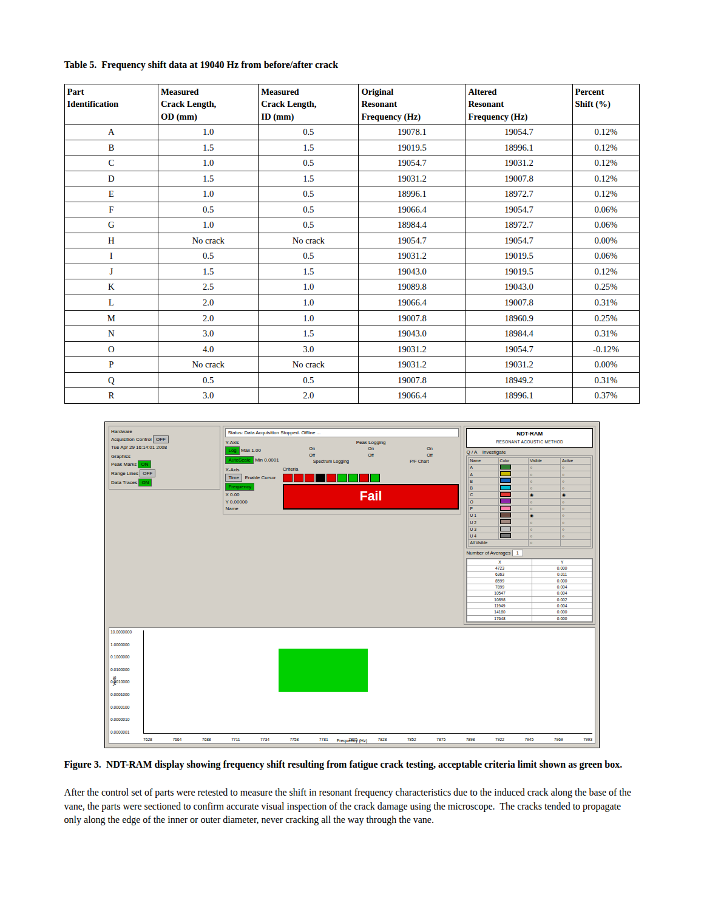Table 5. Frequency shift data at 19040 Hz from before/after crack
| Part Identification | Measured Crack Length, OD (mm) | Measured Crack Length, ID (mm) | Original Resonant Frequency (Hz) | Altered Resonant Frequency (Hz) | Percent Shift (%) |
| --- | --- | --- | --- | --- | --- |
| A | 1.0 | 0.5 | 19078.1 | 19054.7 | 0.12% |
| B | 1.5 | 1.5 | 19019.5 | 18996.1 | 0.12% |
| C | 1.0 | 0.5 | 19054.7 | 19031.2 | 0.12% |
| D | 1.5 | 1.5 | 19031.2 | 19007.8 | 0.12% |
| E | 1.0 | 0.5 | 18996.1 | 18972.7 | 0.12% |
| F | 0.5 | 0.5 | 19066.4 | 19054.7 | 0.06% |
| G | 1.0 | 0.5 | 18984.4 | 18972.7 | 0.06% |
| H | No crack | No crack | 19054.7 | 19054.7 | 0.00% |
| I | 0.5 | 0.5 | 19031.2 | 19019.5 | 0.06% |
| J | 1.5 | 1.5 | 19043.0 | 19019.5 | 0.12% |
| K | 2.5 | 1.0 | 19089.8 | 19043.0 | 0.25% |
| L | 2.0 | 1.0 | 19066.4 | 19007.8 | 0.31% |
| M | 2.0 | 1.0 | 19007.8 | 18960.9 | 0.25% |
| N | 3.0 | 1.5 | 19043.0 | 18984.4 | 0.31% |
| O | 4.0 | 3.0 | 19031.2 | 19054.7 | -0.12% |
| P | No crack | No crack | 19031.2 | 19031.2 | 0.00% |
| Q | 0.5 | 0.5 | 19007.8 | 18949.2 | 0.31% |
| R | 3.0 | 2.0 | 19066.4 | 18996.1 | 0.37% |
Hardware
Acquisition Control OFF
Tue Apr 29 16:14:01 2008
Graphics
Peak Marks ON
Range Lines OFF
Data Traces ON
Status: Data Acquisition Stopped. Offline ...
Y-Axis
Log Max 1.00
AutoScale Min 0.0001
X-Axis
Time Enable Cursor
Frequency
X 0.00
Y 0.00000
Name
Peak Logging
On
Off On
Off On
Off
Spectrum Logging P/F Chart
Criteria
Fail
NDT-RAM
RESONANT ACOUSTIC METHOD
Q / A Investigate
| Name | Color | Visible | Active |
| A | | ○ | ○ |
| A | | ○ | ○ |
| B | | ○ | ○ |
| B | | ○ | ○ |
| C | | ◉ | ◉ |
| O | | ○ | ○ |
| P | | ○ | ○ |
| U 1 | | ◉ | ○ |
| U 2 | | ○ | ○ |
| U 3 | | ○ | ○ |
| U 4 | | ○ | ○ |
| All Visible | ○ | |
Number of Averages 1
| X | Y |
| --- | --- |
| 4723 | 0.000 |
| 6363 | 0.011 |
| 8599 | 0.000 |
| 7899 | 0.004 |
| 10547 | 0.004 |
| 10898 | 0.002 |
| 11949 | 0.004 |
| 14180 | 0.000 |
| 17648 | 0.000 |
10.0000000 1.0000000 0.1000000 0.0100000 0.0010000 0.0001000 0.0000100 0.0000010 0.0000001
7628766476887711773477587781780578287852787578987922794579697993
Frequency (Hz)
Volts
Figure 3. NDT-RAM display showing frequency shift resulting from fatigue crack testing, acceptable criteria limit shown as green box.
After the control set of parts were retested to measure the shift in resonant frequency characteristics due to the induced crack along the base of the vane, the parts were sectioned to confirm accurate visual inspection of the crack damage using the microscope. The cracks tended to propagate only along the edge of the inner or outer diameter, never cracking all the way through the vane.